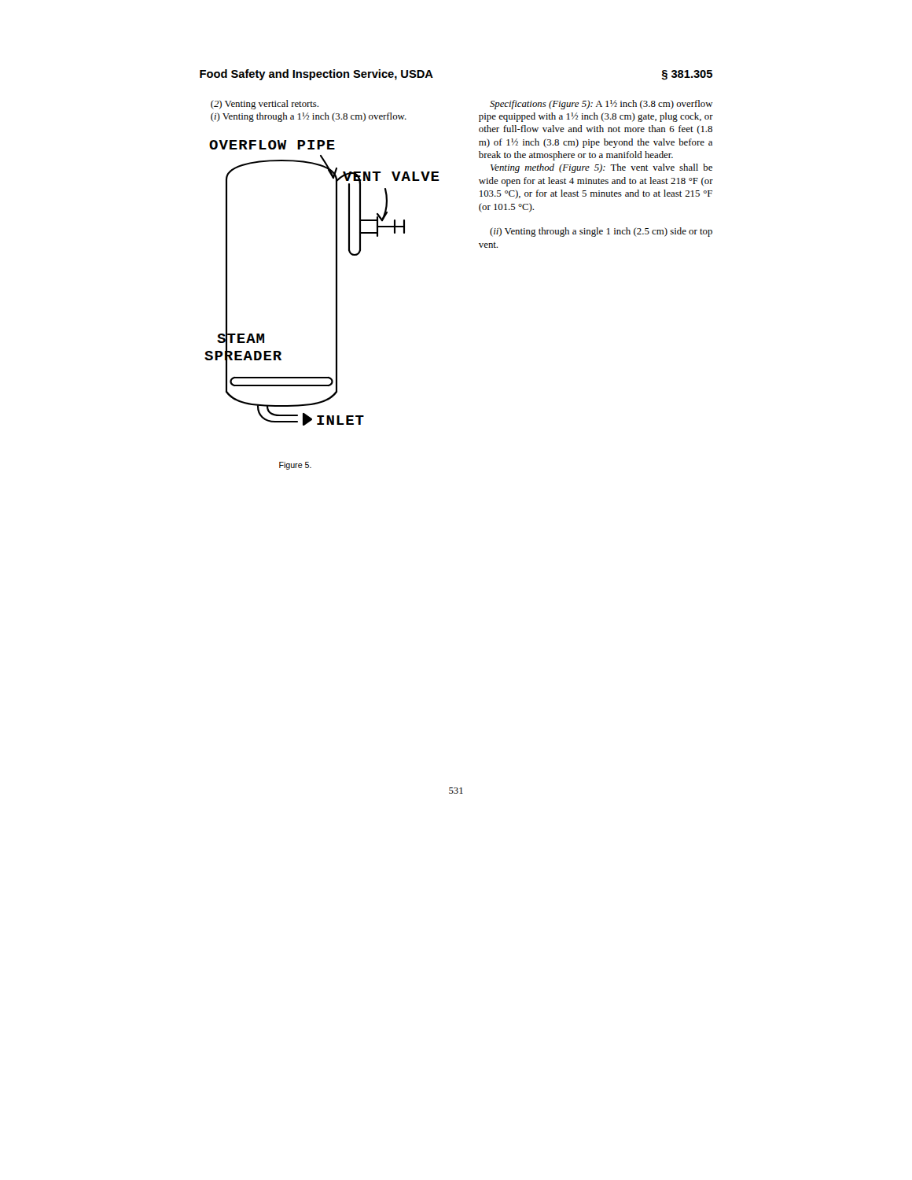Food Safety and Inspection Service, USDA
§ 381.305
(2) Venting vertical retorts.
(i) Venting through a 1½ inch (3.8 cm) overflow.
OVERFLOW PIPE VENT VALVE STEAM SPREADER INLET
Figure 5.
Specifications (Figure 5): A 1½ inch (3.8 cm) overflow pipe equipped with a 1½ inch (3.8 cm) gate, plug cock, or other full-flow valve and with not more than 6 feet (1.8 m) of 1½ inch (3.8 cm) pipe beyond the valve before a break to the atmosphere or to a manifold header.
Venting method (Figure 5): The vent valve shall be wide open for at least 4 minutes and to at least 218 °F (or 103.5 °C), or for at least 5 minutes and to at least 215 °F (or 101.5 °C).
(ii) Venting through a single 1 inch (2.5 cm) side or top vent.
531